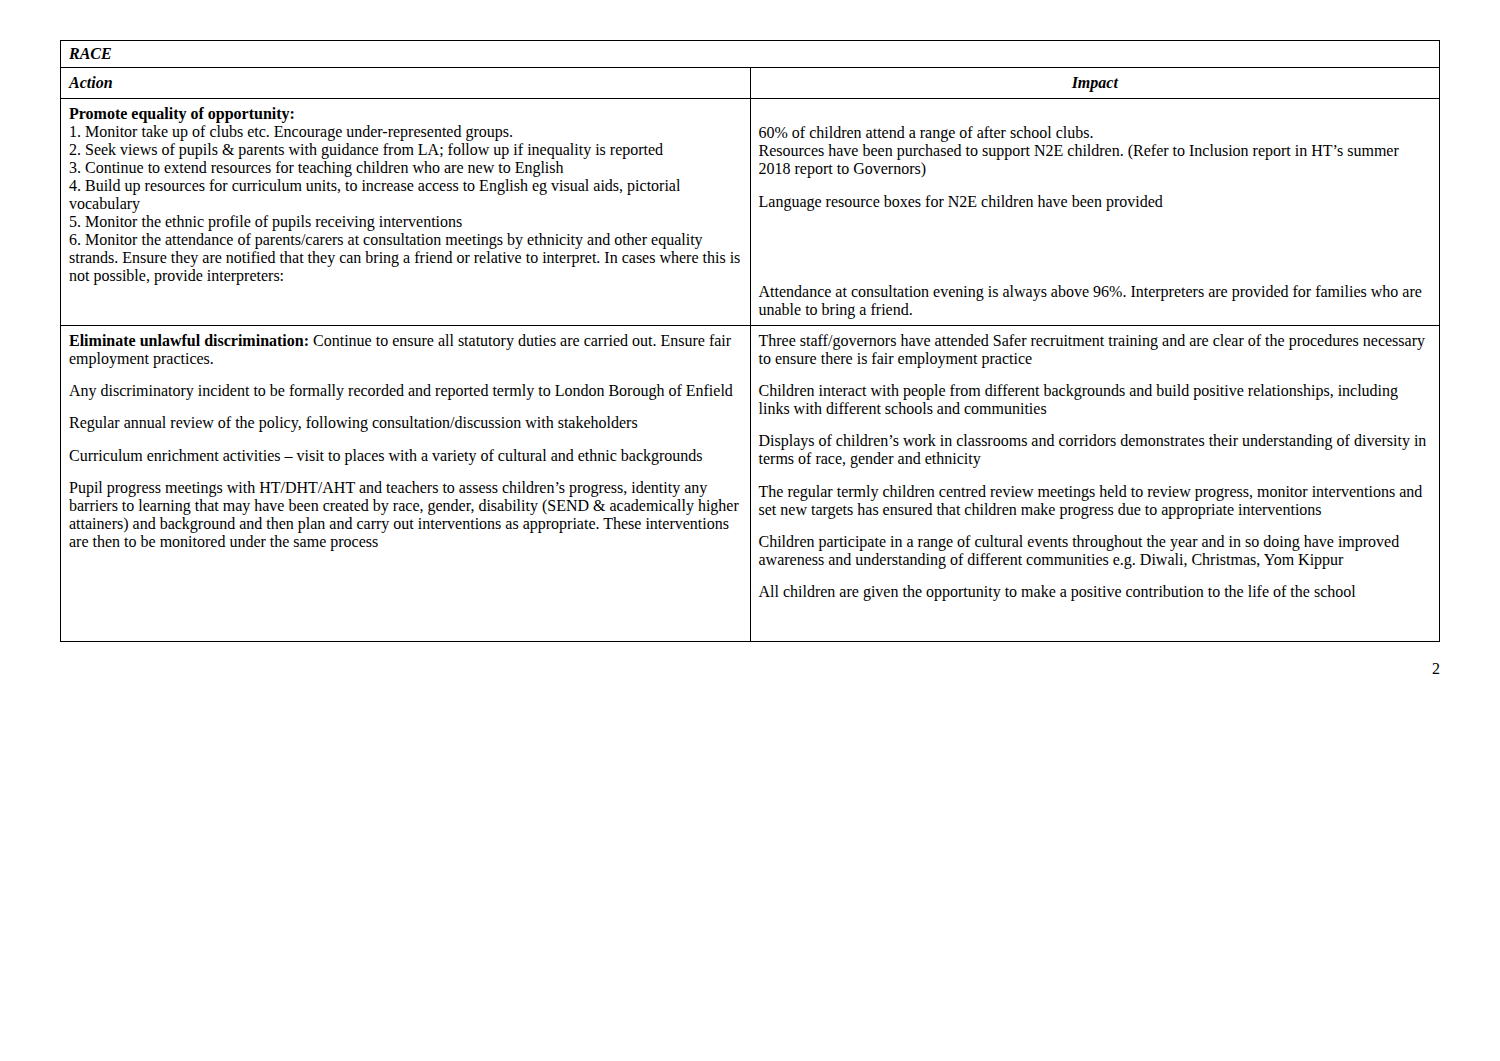| RACE |
| Action | Impact |
| Promote equality of opportunity: 1. Monitor take up of clubs etc. Encourage under-represented groups. 2. Seek views of pupils & parents with guidance from LA; follow up if inequality is reported 3. Continue to extend resources for teaching children who are new to English 4. Build up resources for curriculum units, to increase access to English eg visual aids, pictorial vocabulary 5. Monitor the ethnic profile of pupils receiving interventions 6. Monitor the attendance of parents/carers at consultation meetings by ethnicity and other equality strands. Ensure they are notified that they can bring a friend or relative to interpret. In cases where this is not possible, provide interpreters: | 60% of children attend a range of after school clubs. Resources have been purchased to support N2E children. (Refer to Inclusion report in HT’s summer 2018 report to Governors) Language resource boxes for N2E children have been provided Attendance at consultation evening is always above 96%. Interpreters are provided for families who are unable to bring a friend. |
| Eliminate unlawful discrimination: Continue to ensure all statutory duties are carried out. Ensure fair employment practices. Any discriminatory incident to be formally recorded and reported termly to London Borough of Enfield Regular annual review of the policy, following consultation/discussion with stakeholders Curriculum enrichment activities – visit to places with a variety of cultural and ethnic backgrounds Pupil progress meetings with HT/DHT/AHT and teachers to assess children’s progress, identity any barriers to learning that may have been created by race, gender, disability (SEND & academically higher attainers) and background and then plan and carry out interventions as appropriate. These interventions are then to be monitored under the same process | Three staff/governors have attended Safer recruitment training and are clear of the procedures necessary to ensure there is fair employment practice Children interact with people from different backgrounds and build positive relationships, including links with different schools and communities Displays of children’s work in classrooms and corridors demonstrates their understanding of diversity in terms of race, gender and ethnicity The regular termly children centred review meetings held to review progress, monitor interventions and set new targets has ensured that children make progress due to appropriate interventions Children participate in a range of cultural events throughout the year and in so doing have improved awareness and understanding of different communities e.g. Diwali, Christmas, Yom Kippur All children are given the opportunity to make a positive contribution to the life of the school |
2